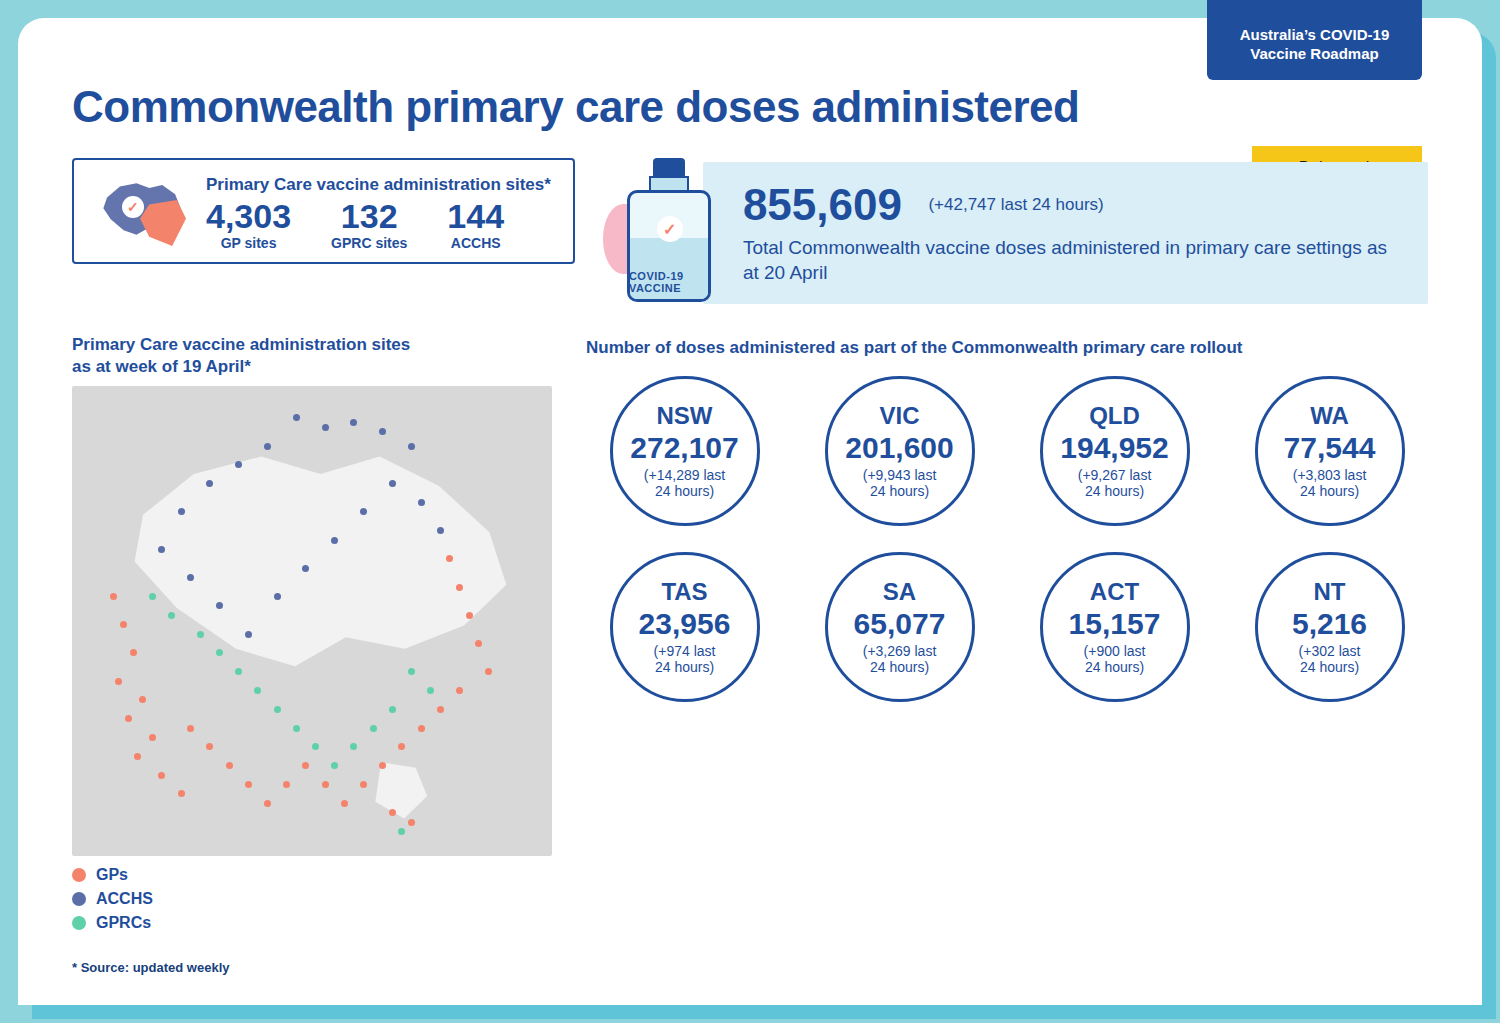Australia’s COVID-19
Vaccine Roadmap
Data as at:
20 Apr 2021
Commonwealth primary care doses administered
✓
Primary Care vaccine administration sites*
4,303
GP sites
132
GPRC sites
144
ACCHS
✓
COVID-19
VACCINE
855,609 (+42,747 last 24 hours)
Total Commonwealth vaccine doses administered in primary care settings as at 20 April
Primary Care vaccine administration sites
as at week of 19 April*
GPs
ACCHS
GPRCs
Number of doses administered as part of the Commonwealth primary care rollout
NSW
272,107
(+14,289 last
24 hours)
VIC
201,600
(+9,943 last
24 hours)
QLD
194,952
(+9,267 last
24 hours)
WA
77,544
(+3,803 last
24 hours)
TAS
23,956
(+974 last
24 hours)
SA
65,077
(+3,269 last
24 hours)
ACT
15,157
(+900 last
24 hours)
NT
5,216
(+302 last
24 hours)
* Source: updated weekly